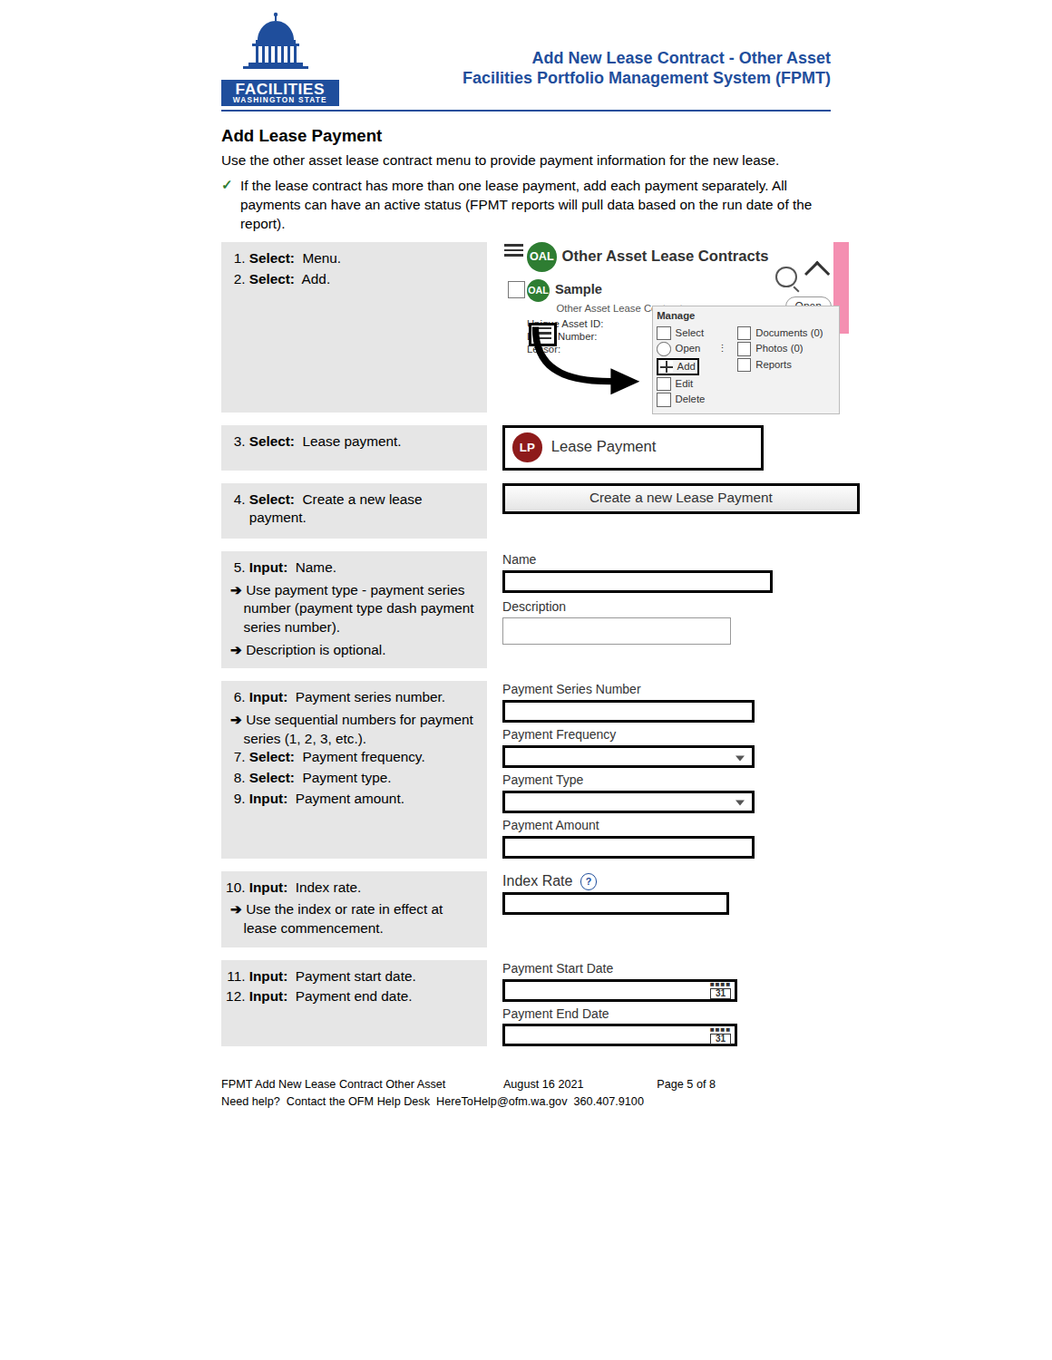FACILITIESWASHINGTON STATE
Add New Lease Contract - Other Asset
Facilities Portfolio Management System (FPMT)
Add Lease Payment
Use the other asset lease contract menu to provide payment information for the new lease.
✓
If the lease contract has more than one lease payment, add each payment separately. All payments can have an active status (FPMT reports will pull data based on the run date of the report).
Select: Menu.
Select: Add.
OAL
Other Asset Lease Contracts
OAL
Sample
Other Asset Lease Contract
Unique Asset ID:
Lease Number:
Lessor:
Open
Manage
Select
Open⋮
Add
Edit
Delete
Documents (0)
Photos (0)
Reports
Select: Lease payment.
LP
Lease Payment
Select: Create a new lease payment.
Create a new Lease Payment
Input: Name.
➔ Use payment type - payment series number (payment type dash payment series number).
➔ Description is optional.
Name
Description
Input: Payment series number.
➔ Use sequential numbers for payment series (1, 2, 3, etc.).
Select: Payment frequency.
Select: Payment type.
Input: Payment amount.
Payment Series Number
Payment Frequency
Payment Type
Payment Amount
Input: Index rate.
➔ Use the index or rate in effect at lease commencement.
Index Rate ?
Input: Payment start date.
Input: Payment end date.
Payment Start Date
■■■■31
Payment End Date
■■■■31
FPMT Add New Lease Contract Other Asset
August 16 2021
Page 5 of 8
Need help? Contact the OFM Help Desk HereToHelp@ofm.wa.gov 360.407.9100